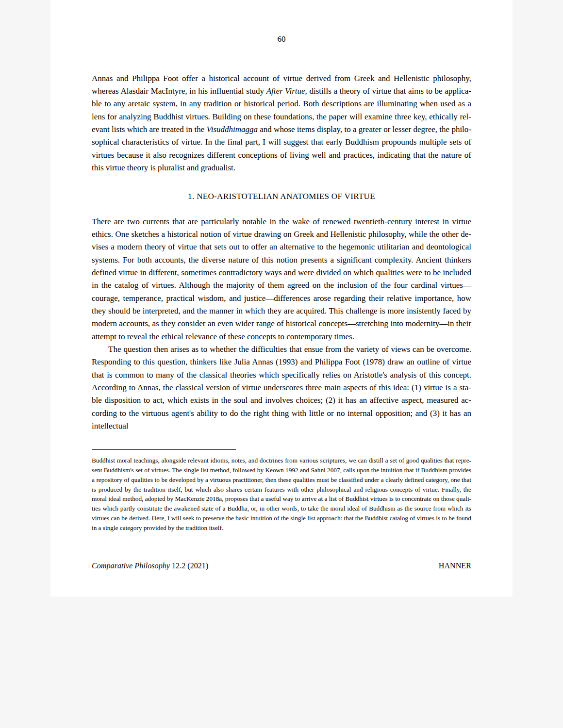60
Annas and Philippa Foot offer a historical account of virtue derived from Greek and Hellenistic philosophy, whereas Alasdair MacIntyre, in his influential study After Virtue, distills a theory of virtue that aims to be applicable to any aretaic system, in any tradition or historical period. Both descriptions are illuminating when used as a lens for analyzing Buddhist virtues. Building on these foundations, the paper will examine three key, ethically relevant lists which are treated in the Visuddhimagga and whose items display, to a greater or lesser degree, the philosophical characteristics of virtue. In the final part, I will suggest that early Buddhism propounds multiple sets of virtues because it also recognizes different conceptions of living well and practices, indicating that the nature of this virtue theory is pluralist and gradualist.
1. NEO-ARISTOTELIAN ANATOMIES OF VIRTUE
There are two currents that are particularly notable in the wake of renewed twentieth-century interest in virtue ethics. One sketches a historical notion of virtue drawing on Greek and Hellenistic philosophy, while the other devises a modern theory of virtue that sets out to offer an alternative to the hegemonic utilitarian and deontological systems. For both accounts, the diverse nature of this notion presents a significant complexity. Ancient thinkers defined virtue in different, sometimes contradictory ways and were divided on which qualities were to be included in the catalog of virtues. Although the majority of them agreed on the inclusion of the four cardinal virtues—courage, temperance, practical wisdom, and justice—differences arose regarding their relative importance, how they should be interpreted, and the manner in which they are acquired. This challenge is more insistently faced by modern accounts, as they consider an even wider range of historical concepts—stretching into modernity—in their attempt to reveal the ethical relevance of these concepts to contemporary times.
The question then arises as to whether the difficulties that ensue from the variety of views can be overcome. Responding to this question, thinkers like Julia Annas (1993) and Philippa Foot (1978) draw an outline of virtue that is common to many of the classical theories which specifically relies on Aristotle's analysis of this concept. According to Annas, the classical version of virtue underscores three main aspects of this idea: (1) virtue is a stable disposition to act, which exists in the soul and involves choices; (2) it has an affective aspect, measured according to the virtuous agent's ability to do the right thing with little or no internal opposition; and (3) it has an intellectual
Buddhist moral teachings, alongside relevant idioms, notes, and doctrines from various scriptures, we can distill a set of good qualities that represent Buddhism's set of virtues. The single list method, followed by Keown 1992 and Sahni 2007, calls upon the intuition that if Buddhism provides a repository of qualities to be developed by a virtuous practitioner, then these qualities must be classified under a clearly defined category, one that is produced by the tradition itself, but which also shares certain features with other philosophical and religious concepts of virtue. Finally, the moral ideal method, adopted by MacKenzie 2018a, proposes that a useful way to arrive at a list of Buddhist virtues is to concentrate on those qualities which partly constitute the awakened state of a Buddha, or, in other words, to take the moral ideal of Buddhism as the source from which its virtues can be derived. Here, I will seek to preserve the basic intuition of the single list approach: that the Buddhist catalog of virtues is to be found in a single category provided by the tradition itself.
Comparative Philosophy 12.2 (2021) HANNER